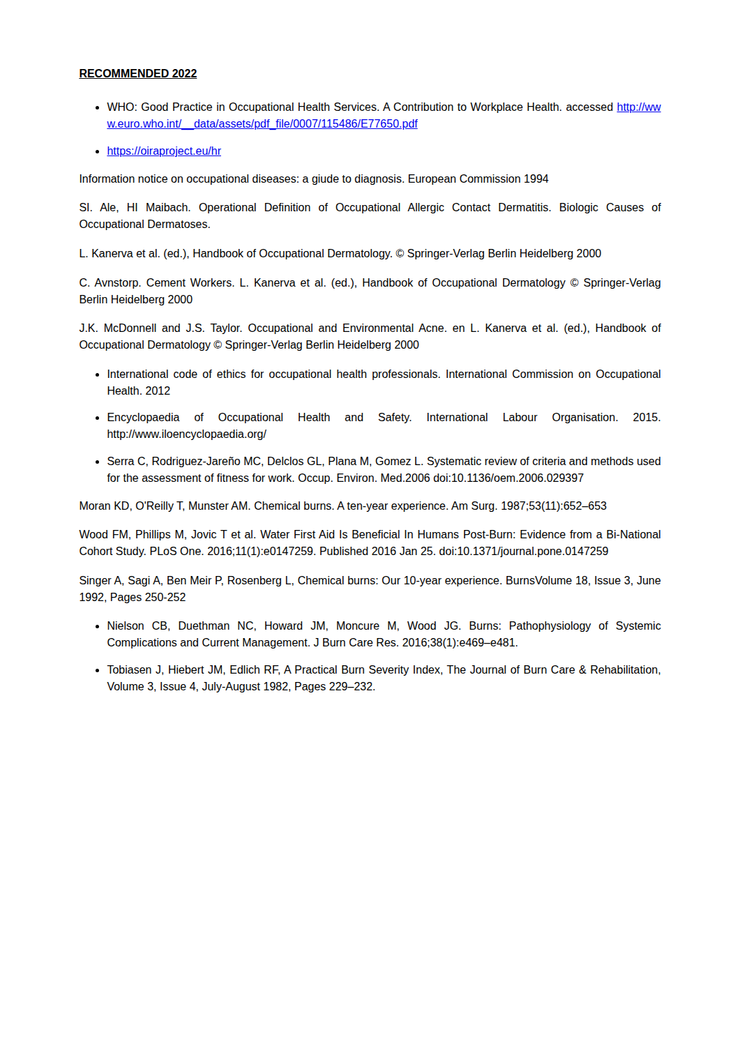RECOMMENDED 2022
WHO: Good Practice in Occupational Health Services. A Contribution to Workplace Health. accessed http://www.euro.who.int/__data/assets/pdf_file/0007/115486/E77650.pdf
https://oiraproject.eu/hr
Information notice on occupational diseases: a giude to diagnosis. European Commission 1994
SI. Ale, HI Maibach. Operational Definition of Occupational Allergic Contact Dermatitis. Biologic Causes of Occupational Dermatoses.
L. Kanerva et al. (ed.), Handbook of Occupational Dermatology. © Springer-Verlag Berlin Heidelberg 2000
C. Avnstorp. Cement Workers. L. Kanerva et al. (ed.), Handbook of Occupational Dermatology © Springer-Verlag Berlin Heidelberg 2000
J.K. McDonnell and J.S. Taylor. Occupational and Environmental Acne. en L. Kanerva et al. (ed.), Handbook of Occupational Dermatology © Springer-Verlag Berlin Heidelberg 2000
International code of ethics for occupational health professionals. International Commission on Occupational Health. 2012
Encyclopaedia of Occupational Health and Safety. International Labour Organisation. 2015. http://www.iloencyclopaedia.org/
Serra C, Rodriguez-Jareño MC, Delclos GL, Plana M, Gomez L. Systematic review of criteria and methods used for the assessment of fitness for work. Occup. Environ. Med.2006 doi:10.1136/oem.2006.029397
Moran KD, O'Reilly T, Munster AM. Chemical burns. A ten-year experience. Am Surg. 1987;53(11):652–653
Wood FM, Phillips M, Jovic T et al. Water First Aid Is Beneficial In Humans Post-Burn: Evidence from a Bi-National Cohort Study. PLoS One. 2016;11(1):e0147259. Published 2016 Jan 25. doi:10.1371/journal.pone.0147259
Singer A, Sagi A, Ben Meir P, Rosenberg L, Chemical burns: Our 10-year experience. BurnsVolume 18, Issue 3, June 1992, Pages 250-252
Nielson CB, Duethman NC, Howard JM, Moncure M, Wood JG. Burns: Pathophysiology of Systemic Complications and Current Management. J Burn Care Res. 2016;38(1):e469–e481.
Tobiasen J, Hiebert JM, Edlich RF, A Practical Burn Severity Index, The Journal of Burn Care & Rehabilitation, Volume 3, Issue 4, July-August 1982, Pages 229–232.